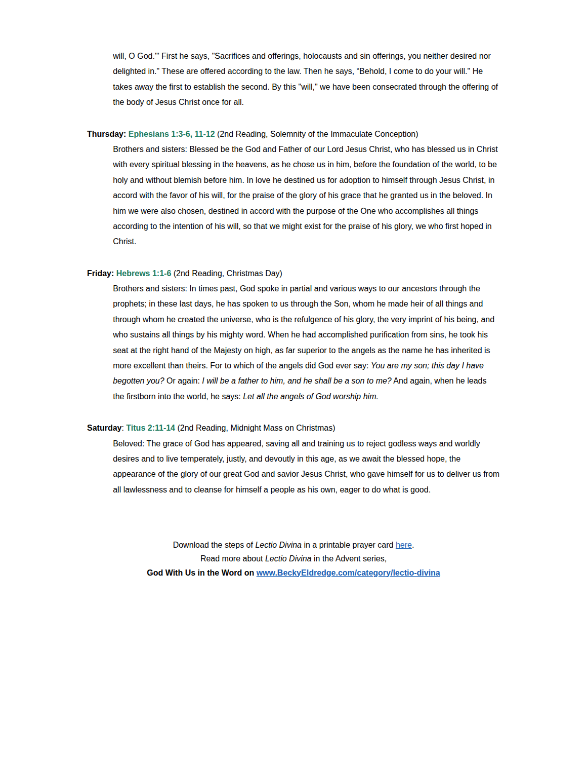will, O God.'" First he says, "Sacrifices and offerings, holocausts and sin offerings, you neither desired nor delighted in." These are offered according to the law. Then he says, “Behold, I come to do your will." He takes away the first to establish the second. By this "will," we have been consecrated through the offering of the body of Jesus Christ once for all.
Thursday: Ephesians 1:3-6, 11-12 (2nd Reading, Solemnity of the Immaculate Conception)
Brothers and sisters: Blessed be the God and Father of our Lord Jesus Christ, who has blessed us in Christ with every spiritual blessing in the heavens, as he chose us in him, before the foundation of the world, to be holy and without blemish before him. In love he destined us for adoption to himself through Jesus Christ, in accord with the favor of his will, for the praise of the glory of his grace that he granted us in the beloved. In him we were also chosen, destined in accord with the purpose of the One who accomplishes all things according to the intention of his will, so that we might exist for the praise of his glory, we who first hoped in Christ.
Friday: Hebrews 1:1-6 (2nd Reading, Christmas Day)
Brothers and sisters: In times past, God spoke in partial and various ways to our ancestors through the prophets; in these last days, he has spoken to us through the Son, whom he made heir of all things and through whom he created the universe, who is the refulgence of his glory, the very imprint of his being, and who sustains all things by his mighty word. When he had accomplished purification from sins, he took his seat at the right hand of the Majesty on high, as far superior to the angels as the name he has inherited is more excellent than theirs. For to which of the angels did God ever say: You are my son; this day I have begotten you? Or again: I will be a father to him, and he shall be a son to me? And again, when he leads the firstborn into the world, he says: Let all the angels of God worship him.
Saturday: Titus 2:11-14 (2nd Reading, Midnight Mass on Christmas)
Beloved: The grace of God has appeared, saving all and training us to reject godless ways and worldly desires and to live temperately, justly, and devoutly in this age, as we await the blessed hope, the appearance of the glory of our great God and savior Jesus Christ, who gave himself for us to deliver us from all lawlessness and to cleanse for himself a people as his own, eager to do what is good.
Download the steps of Lectio Divina in a printable prayer card here.
Read more about Lectio Divina in the Advent series,
God With Us in the Word on www.BeckyEldredge.com/category/lectio-divina